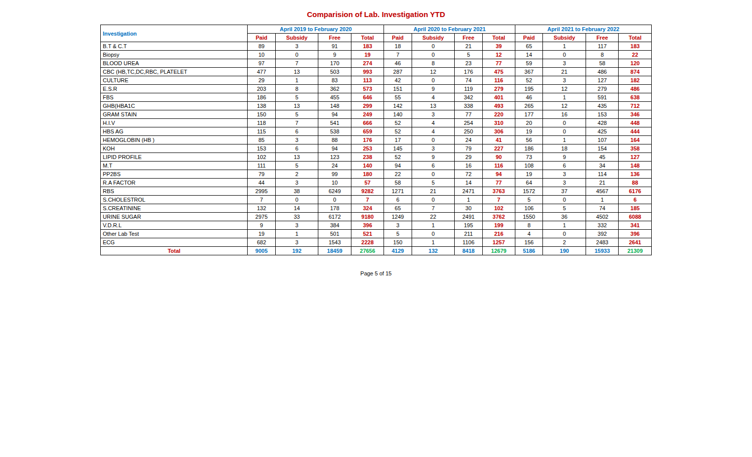Comparision of Lab. Investigation YTD
| Investigation | April 2019 to February 2020 | April 2020 to February 2021 | April 2021 to February 2022 |
| --- | --- | --- | --- |
| Paid | Subsidy | Free | Total | Paid | Subsidy | Free | Total | Paid | Subsidy | Free | Total |
| B.T & C.T | 89 | 3 | 91 | 183 | 18 | 0 | 21 | 39 | 65 | 1 | 117 | 183 |
| Biopsy | 10 | 0 | 9 | 19 | 7 | 0 | 5 | 12 | 14 | 0 | 8 | 22 |
| BLOOD UREA | 97 | 7 | 170 | 274 | 46 | 8 | 23 | 77 | 59 | 3 | 58 | 120 |
| CBC (HB,TC,DC,RBC, PLATELET | 477 | 13 | 503 | 993 | 287 | 12 | 176 | 475 | 367 | 21 | 486 | 874 |
| CULTURE | 29 | 1 | 83 | 113 | 42 | 0 | 74 | 116 | 52 | 3 | 127 | 182 |
| E.S.R | 203 | 8 | 362 | 573 | 151 | 9 | 119 | 279 | 195 | 12 | 279 | 486 |
| FBS | 186 | 5 | 455 | 646 | 55 | 4 | 342 | 401 | 46 | 1 | 591 | 638 |
| GHB(HBA1C | 138 | 13 | 148 | 299 | 142 | 13 | 338 | 493 | 265 | 12 | 435 | 712 |
| GRAM STAIN | 150 | 5 | 94 | 249 | 140 | 3 | 77 | 220 | 177 | 16 | 153 | 346 |
| H.I.V | 118 | 7 | 541 | 666 | 52 | 4 | 254 | 310 | 20 | 0 | 428 | 448 |
| HBS AG | 115 | 6 | 538 | 659 | 52 | 4 | 250 | 306 | 19 | 0 | 425 | 444 |
| HEMOGLOBIN (HB ) | 85 | 3 | 88 | 176 | 17 | 0 | 24 | 41 | 56 | 1 | 107 | 164 |
| KOH | 153 | 6 | 94 | 253 | 145 | 3 | 79 | 227 | 186 | 18 | 154 | 358 |
| LIPID PROFILE | 102 | 13 | 123 | 238 | 52 | 9 | 29 | 90 | 73 | 9 | 45 | 127 |
| M.T | 111 | 5 | 24 | 140 | 94 | 6 | 16 | 116 | 108 | 6 | 34 | 148 |
| PP2BS | 79 | 2 | 99 | 180 | 22 | 0 | 72 | 94 | 19 | 3 | 114 | 136 |
| R.A FACTOR | 44 | 3 | 10 | 57 | 58 | 5 | 14 | 77 | 64 | 3 | 21 | 88 |
| RBS | 2995 | 38 | 6249 | 9282 | 1271 | 21 | 2471 | 3763 | 1572 | 37 | 4567 | 6176 |
| S.CHOLESTROL | 7 | 0 | 0 | 7 | 6 | 0 | 1 | 7 | 5 | 0 | 1 | 6 |
| S.CREATININE | 132 | 14 | 178 | 324 | 65 | 7 | 30 | 102 | 106 | 5 | 74 | 185 |
| URINE SUGAR | 2975 | 33 | 6172 | 9180 | 1249 | 22 | 2491 | 3762 | 1550 | 36 | 4502 | 6088 |
| V.D.R.L | 9 | 3 | 384 | 396 | 3 | 1 | 195 | 199 | 8 | 1 | 332 | 341 |
| Other Lab Test | 19 | 1 | 501 | 521 | 5 | 0 | 211 | 216 | 4 | 0 | 392 | 396 |
| ECG | 682 | 3 | 1543 | 2228 | 150 | 1 | 1106 | 1257 | 156 | 2 | 2483 | 2641 |
| Total | 9005 | 192 | 18459 | 27656 | 4129 | 132 | 8418 | 12679 | 5186 | 190 | 15933 | 21309 |
Page 5 of 15